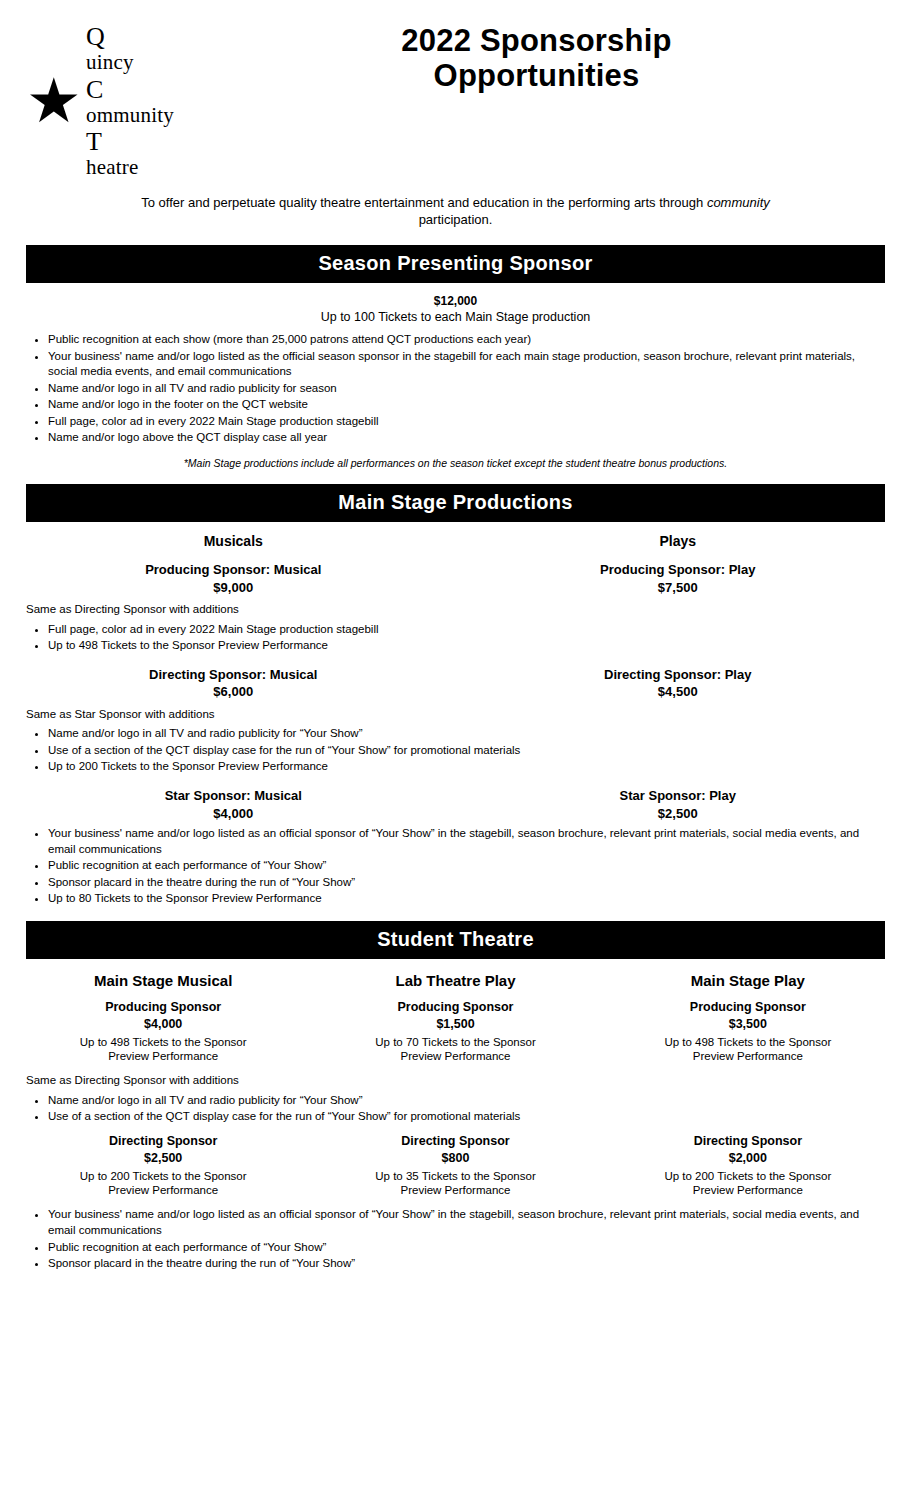★
Quincy Community Theatre
2022 Sponsorship
Opportunities
To offer and perpetuate quality theatre entertainment and education in the performing arts through community participation.
Season Presenting Sponsor
$12,000 Up to 100 Tickets to each Main Stage production
Public recognition at each show (more than 25,000 patrons attend QCT productions each year)
Your business' name and/or logo listed as the official season sponsor in the stagebill for each main stage production, season brochure, relevant print materials, social media events, and email communications
Name and/or logo in all TV and radio publicity for season
Name and/or logo in the footer on the QCT website
Full page, color ad in every 2022 Main Stage production stagebill
Name and/or logo above the QCT display case all year
*Main Stage productions include all performances on the season ticket except the student theatre bonus productions.
Main Stage Productions
Musicals
Plays
Producing Sponsor: Musical
$9,000
Producing Sponsor: Play
$7,500
Same as Directing Sponsor with additions
Full page, color ad in every 2022 Main Stage production stagebill
Up to 498 Tickets to the Sponsor Preview Performance
Directing Sponsor: Musical
$6,000
Directing Sponsor: Play
$4,500
Same as Star Sponsor with additions
Name and/or logo in all TV and radio publicity for “Your Show”
Use of a section of the QCT display case for the run of “Your Show” for promotional materials
Up to 200 Tickets to the Sponsor Preview Performance
Star Sponsor: Musical
$4,000
Star Sponsor: Play
$2,500
Your business' name and/or logo listed as an official sponsor of “Your Show” in the stagebill, season brochure, relevant print materials, social media events, and email communications
Public recognition at each performance of “Your Show”
Sponsor placard in the theatre during the run of “Your Show”
Up to 80 Tickets to the Sponsor Preview Performance
Student Theatre
Main Stage Musical
Lab Theatre Play
Main Stage Play
Producing Sponsor
$4,000
Up to 498 Tickets to the Sponsor
Preview Performance
Producing Sponsor
$1,500
Up to 70 Tickets to the Sponsor
Preview Performance
Producing Sponsor
$3,500
Up to 498 Tickets to the Sponsor
Preview Performance
Same as Directing Sponsor with additions
Name and/or logo in all TV and radio publicity for “Your Show”
Use of a section of the QCT display case for the run of “Your Show” for promotional materials
Directing Sponsor
$2,500
Up to 200 Tickets to the Sponsor
Preview Performance
Directing Sponsor
$800
Up to 35 Tickets to the Sponsor
Preview Performance
Directing Sponsor
$2,000
Up to 200 Tickets to the Sponsor
Preview Performance
Your business' name and/or logo listed as an official sponsor of “Your Show” in the stagebill, season brochure, relevant print materials, social media events, and email communications
Public recognition at each performance of “Your Show”
Sponsor placard in the theatre during the run of “Your Show”